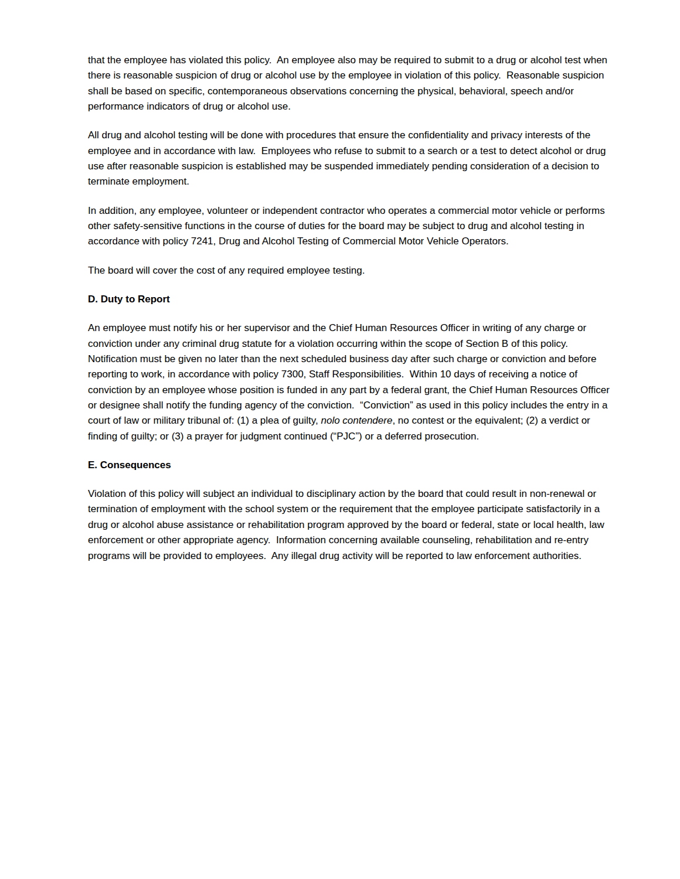that the employee has violated this policy. An employee also may be required to submit to a drug or alcohol test when there is reasonable suspicion of drug or alcohol use by the employee in violation of this policy. Reasonable suspicion shall be based on specific, contemporaneous observations concerning the physical, behavioral, speech and/or performance indicators of drug or alcohol use.
All drug and alcohol testing will be done with procedures that ensure the confidentiality and privacy interests of the employee and in accordance with law. Employees who refuse to submit to a search or a test to detect alcohol or drug use after reasonable suspicion is established may be suspended immediately pending consideration of a decision to terminate employment.
In addition, any employee, volunteer or independent contractor who operates a commercial motor vehicle or performs other safety-sensitive functions in the course of duties for the board may be subject to drug and alcohol testing in accordance with policy 7241, Drug and Alcohol Testing of Commercial Motor Vehicle Operators.
The board will cover the cost of any required employee testing.
D. Duty to Report
An employee must notify his or her supervisor and the Chief Human Resources Officer in writing of any charge or conviction under any criminal drug statute for a violation occurring within the scope of Section B of this policy. Notification must be given no later than the next scheduled business day after such charge or conviction and before reporting to work, in accordance with policy 7300, Staff Responsibilities. Within 10 days of receiving a notice of conviction by an employee whose position is funded in any part by a federal grant, the Chief Human Resources Officer or designee shall notify the funding agency of the conviction. “Conviction” as used in this policy includes the entry in a court of law or military tribunal of: (1) a plea of guilty, nolo contendere, no contest or the equivalent; (2) a verdict or finding of guilty; or (3) a prayer for judgment continued (“PJC”) or a deferred prosecution.
E. Consequences
Violation of this policy will subject an individual to disciplinary action by the board that could result in non-renewal or termination of employment with the school system or the requirement that the employee participate satisfactorily in a drug or alcohol abuse assistance or rehabilitation program approved by the board or federal, state or local health, law enforcement or other appropriate agency. Information concerning available counseling, rehabilitation and re-entry programs will be provided to employees. Any illegal drug activity will be reported to law enforcement authorities.